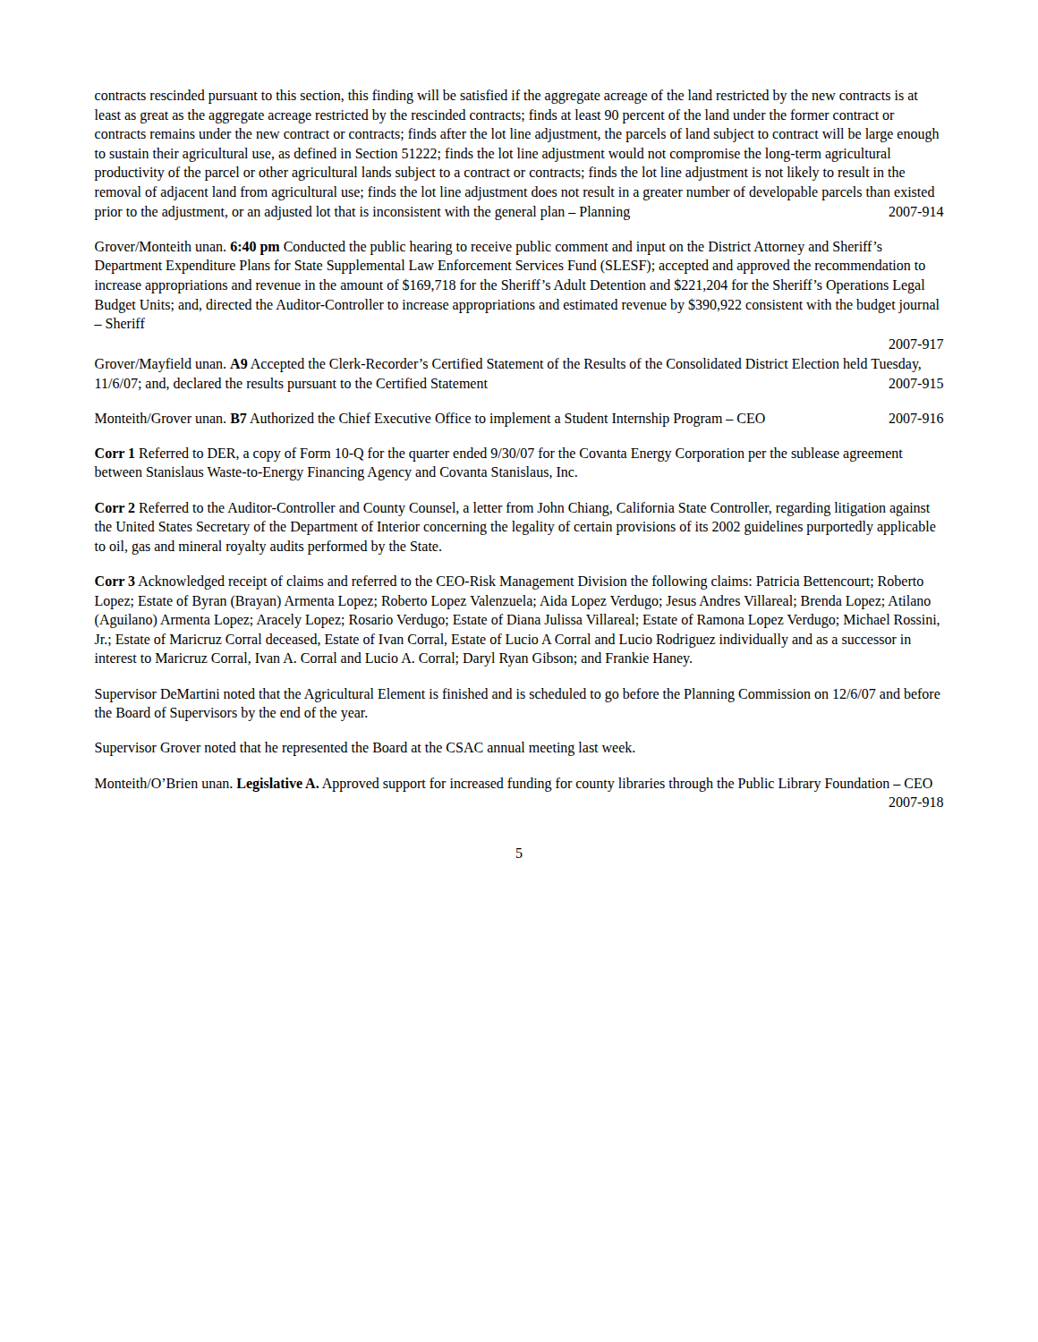contracts rescinded pursuant to this section, this finding will be satisfied if the aggregate acreage of the land restricted by the new contracts is at least as great as the aggregate acreage restricted by the rescinded contracts; finds at least 90 percent of the land under the former contract or contracts remains under the new contract or contracts; finds after the lot line adjustment, the parcels of land subject to contract will be large enough to sustain their agricultural use, as defined in Section 51222; finds the lot line adjustment would not compromise the long-term agricultural productivity of the parcel or other agricultural lands subject to a contract or contracts; finds the lot line adjustment is not likely to result in the removal of adjacent land from agricultural use; finds the lot line adjustment does not result in a greater number of developable parcels than existed prior to the adjustment, or an adjusted lot that is inconsistent with the general plan – Planning2007-914
Grover/Monteith unan. 6:40 pm Conducted the public hearing to receive public comment and input on the District Attorney and Sheriff’s Department Expenditure Plans for State Supplemental Law Enforcement Services Fund (SLESF); accepted and approved the recommendation to increase appropriations and revenue in the amount of $169,718 for the Sheriff’s Adult Detention and $221,204 for the Sheriff’s Operations Legal Budget Units; and, directed the Auditor-Controller to increase appropriations and estimated revenue by $390,922 consistent with the budget journal – Sheriff
2007-917
Grover/Mayfield unan. A9 Accepted the Clerk-Recorder’s Certified Statement of the Results of the Consolidated District Election held Tuesday, 11/6/07; and, declared the results pursuant to the Certified Statement2007-915
Monteith/Grover unan. B7 Authorized the Chief Executive Office to implement a Student Internship Program – CEO2007-916
Corr 1 Referred to DER, a copy of Form 10-Q for the quarter ended 9/30/07 for the Covanta Energy Corporation per the sublease agreement between Stanislaus Waste-to-Energy Financing Agency and Covanta Stanislaus, Inc.
Corr 2 Referred to the Auditor-Controller and County Counsel, a letter from John Chiang, California State Controller, regarding litigation against the United States Secretary of the Department of Interior concerning the legality of certain provisions of its 2002 guidelines purportedly applicable to oil, gas and mineral royalty audits performed by the State.
Corr 3 Acknowledged receipt of claims and referred to the CEO-Risk Management Division the following claims: Patricia Bettencourt; Roberto Lopez; Estate of Byran (Brayan) Armenta Lopez; Roberto Lopez Valenzuela; Aida Lopez Verdugo; Jesus Andres Villareal; Brenda Lopez; Atilano (Aguilano) Armenta Lopez; Aracely Lopez; Rosario Verdugo; Estate of Diana Julissa Villareal; Estate of Ramona Lopez Verdugo; Michael Rossini, Jr.; Estate of Maricruz Corral deceased, Estate of Ivan Corral, Estate of Lucio A Corral and Lucio Rodriguez individually and as a successor in interest to Maricruz Corral, Ivan A. Corral and Lucio A. Corral; Daryl Ryan Gibson; and Frankie Haney.
Supervisor DeMartini noted that the Agricultural Element is finished and is scheduled to go before the Planning Commission on 12/6/07 and before the Board of Supervisors by the end of the year.
Supervisor Grover noted that he represented the Board at the CSAC annual meeting last week.
Monteith/O’Brien unan. Legislative A. Approved support for increased funding for county libraries through the Public Library Foundation – CEO2007-918
5